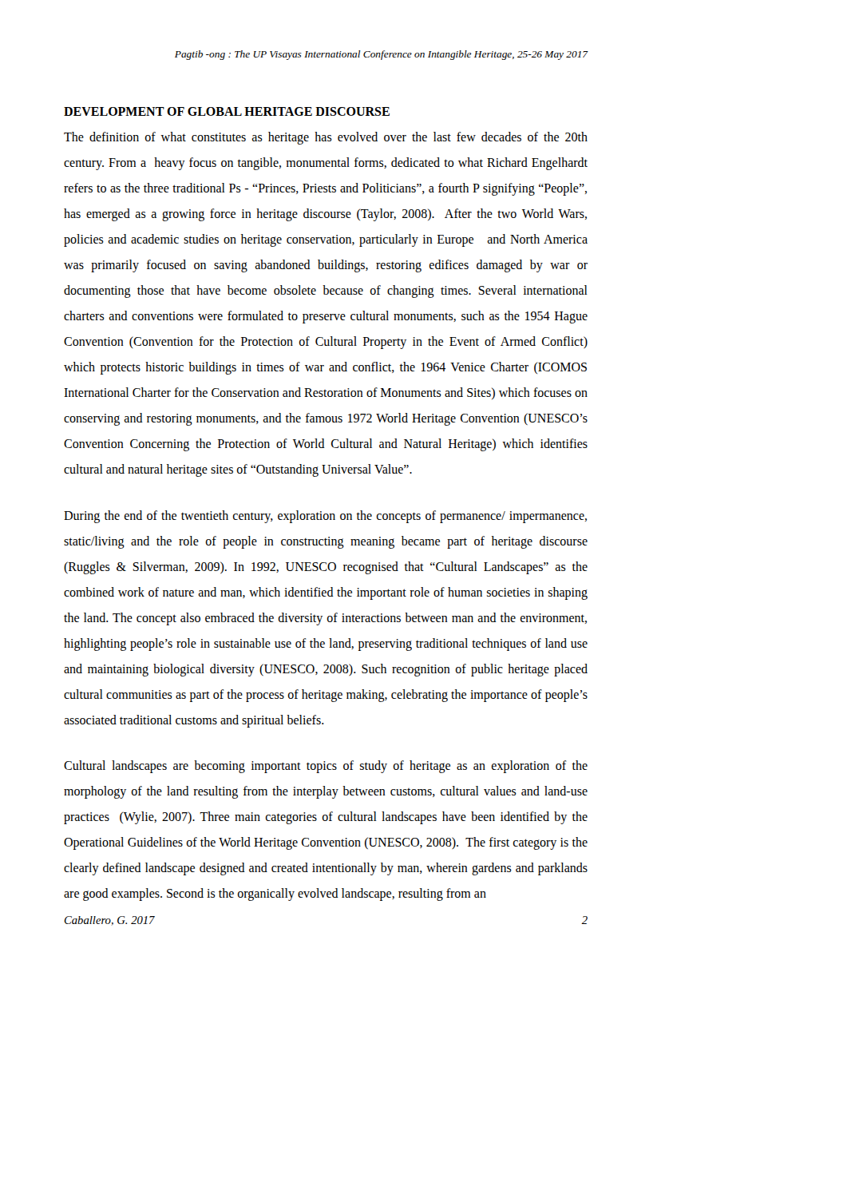Pagtib -ong : The UP Visayas International Conference on Intangible Heritage, 25-26 May 2017
Development of Global Heritage Discourse
The definition of what constitutes as heritage has evolved over the last few decades of the 20th century. From a heavy focus on tangible, monumental forms, dedicated to what Richard Engelhardt refers to as the three traditional Ps - “Princes, Priests and Politicians”, a fourth P signifying “People”, has emerged as a growing force in heritage discourse (Taylor, 2008). After the two World Wars, policies and academic studies on heritage conservation, particularly in Europe and North America was primarily focused on saving abandoned buildings, restoring edifices damaged by war or documenting those that have become obsolete because of changing times. Several international charters and conventions were formulated to preserve cultural monuments, such as the 1954 Hague Convention (Convention for the Protection of Cultural Property in the Event of Armed Conflict) which protects historic buildings in times of war and conflict, the 1964 Venice Charter (ICOMOS International Charter for the Conservation and Restoration of Monuments and Sites) which focuses on conserving and restoring monuments, and the famous 1972 World Heritage Convention (UNESCO’s Convention Concerning the Protection of World Cultural and Natural Heritage) which identifies cultural and natural heritage sites of “Outstanding Universal Value”.
During the end of the twentieth century, exploration on the concepts of permanence/ impermanence, static/living and the role of people in constructing meaning became part of heritage discourse (Ruggles & Silverman, 2009). In 1992, UNESCO recognised that “Cultural Landscapes” as the combined work of nature and man, which identified the important role of human societies in shaping the land. The concept also embraced the diversity of interactions between man and the environment, highlighting people’s role in sustainable use of the land, preserving traditional techniques of land use and maintaining biological diversity (UNESCO, 2008). Such recognition of public heritage placed cultural communities as part of the process of heritage making, celebrating the importance of people’s associated traditional customs and spiritual beliefs.
Cultural landscapes are becoming important topics of study of heritage as an exploration of the morphology of the land resulting from the interplay between customs, cultural values and land-use practices (Wylie, 2007). Three main categories of cultural landscapes have been identified by the Operational Guidelines of the World Heritage Convention (UNESCO, 2008). The first category is the clearly defined landscape designed and created intentionally by man, wherein gardens and parklands are good examples. Second is the organically evolved landscape, resulting from an
Caballero, G. 2017 2